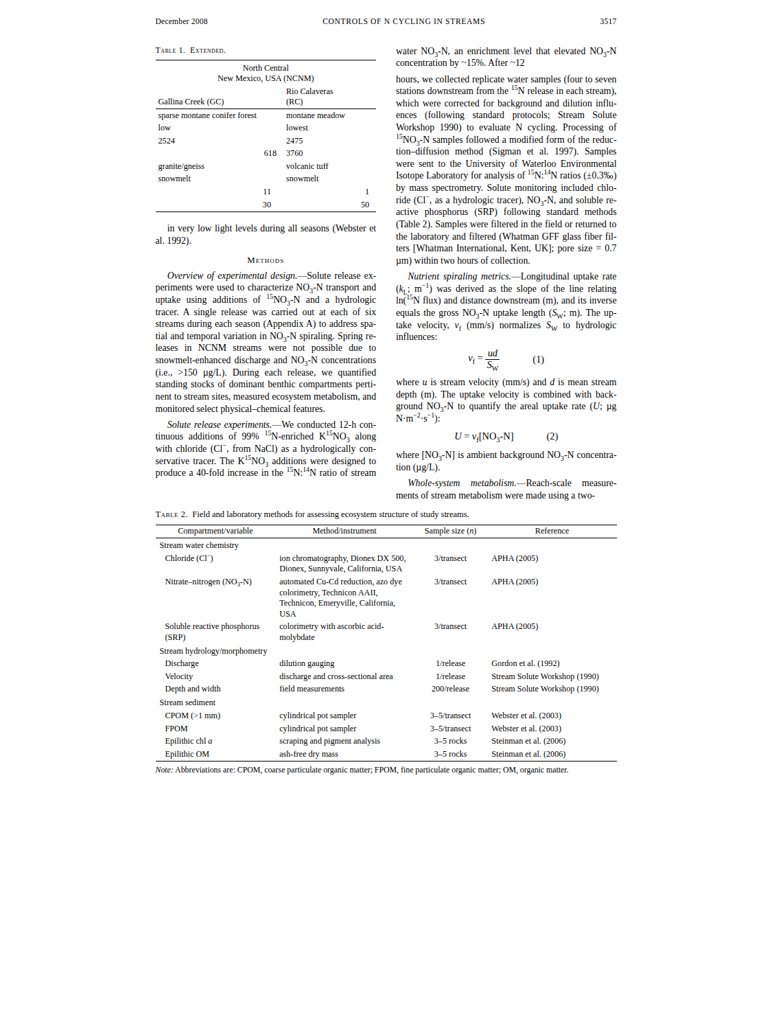December 2008
Controls of N cycling in streams
3517
Table 1. Extended.
| North Central New Mexico, USA (NCNM) |
| Gallina Creek (GC) | Rio Calaveras (RC) |
| sparse montane conifer forest | montane meadow |
| low | lowest |
| 2524 | 2475 |
| 618 | 3760 |
| granite/gneiss | volcanic tuff |
| snowmelt | snowmelt |
| 11 | 1 |
| 30 | 50 |
in very low light levels during all seasons (Webster et al. 1992).
Methods
Overview of experimental design.—Solute release experiments were used to characterize NO3-N transport and uptake using additions of 15NO3-N and a hydrologic tracer. A single release was carried out at each of six streams during each season (Appendix A) to address spatial and temporal variation in NO3-N spiraling. Spring releases in NCNM streams were not possible due to snowmelt-enhanced discharge and NO3-N concentrations (i.e., >150 µg/L). During each release, we quantified standing stocks of dominant benthic compartments pertinent to stream sites, measured ecosystem metabolism, and monitored select physical–chemical features.
Solute release experiments.—We conducted 12-h continuous additions of 99% 15N-enriched K15NO3 along with chloride (Cl−, from NaCl) as a hydrologically conservative tracer. The K15NO3 additions were designed to produce a 40-fold increase in the 15N:14N ratio of stream water NO3-N, an enrichment level that elevated NO3-N concentration by ~15%. After ~12
hours, we collected replicate water samples (four to seven stations downstream from the 15N release in each stream), which were corrected for background and dilution influences (following standard protocols; Stream Solute Workshop 1990) to evaluate N cycling. Processing of 15NO3-N samples followed a modified form of the reduction–diffusion method (Sigman et al. 1997). Samples were sent to the University of Waterloo Environmental Isotope Laboratory for analysis of 15N:14N ratios (±0.3‰) by mass spectrometry. Solute monitoring included chloride (Cl−, as a hydrologic tracer), NO3-N, and soluble reactive phosphorus (SRP) following standard methods (Table 2). Samples were filtered in the field or returned to the laboratory and filtered (Whatman GFF glass fiber filters [Whatman International, Kent, UK]; pore size = 0.7 µm) within two hours of collection.
Nutrient spiraling metrics.—Longitudinal uptake rate (kL; m−1) was derived as the slope of the line relating ln(15N flux) and distance downstream (m), and its inverse equals the gross NO3-N uptake length (SW; m). The uptake velocity, vf (mm/s) normalizes SW to hydrologic influences:
vf = ud SW
(1)
where u is stream velocity (mm/s) and d is mean stream depth (m). The uptake velocity is combined with background NO3-N to quantify the areal uptake rate (U; µg N·m−2·s−1):
U = vf[NO3-N]
(2)
where [NO3-N] is ambient background NO3-N concentration (µg/L).
Whole-system metabolism.—Reach-scale measurements of stream metabolism were made using a two-
Table 2. Field and laboratory methods for assessing ecosystem structure of study streams.
| Compartment/variable | Method/instrument | Sample size ( n ) | Reference |
| --- | --- | --- | --- |
| Stream water chemistry | | | |
| Chloride (Cl − ) | ion chromatography, Dionex DX 500, Dionex, Sunnyvale, California, USA | 3/transect | APHA (2005) |
| Nitrate–nitrogen (NO 3 -N) | automated Cu-Cd reduction, azo dye colorimetry, Technicon AAII, Technicon, Emeryville, California, USA | 3/transect | APHA (2005) |
| Soluble reactive phosphorus (SRP) | colorimetry with ascorbic acid-molybdate | 3/transect | APHA (2005) |
| Stream hydrology/morphometry | | | |
| Discharge | dilution gauging | 1/release | Gordon et al. (1992) |
| Velocity | discharge and cross-sectional area | 1/release | Stream Solute Workshop (1990) |
| Depth and width | field measurements | 200/release | Stream Solute Workshop (1990) |
| Stream sediment | | | |
| CPOM (>1 mm) | cylindrical pot sampler | 3–5/transect | Webster et al. (2003) |
| FPOM | cylindrical pot sampler | 3–5/transect | Webster et al. (2003) |
| Epilithic chl a | scraping and pigment analysis | 3–5 rocks | Steinman et al. (2006) |
| Epilithic OM | ash-free dry mass | 3–5 rocks | Steinman et al. (2006) |
Note: Abbreviations are: CPOM, coarse particulate organic matter; FPOM, fine particulate organic matter; OM, organic matter.